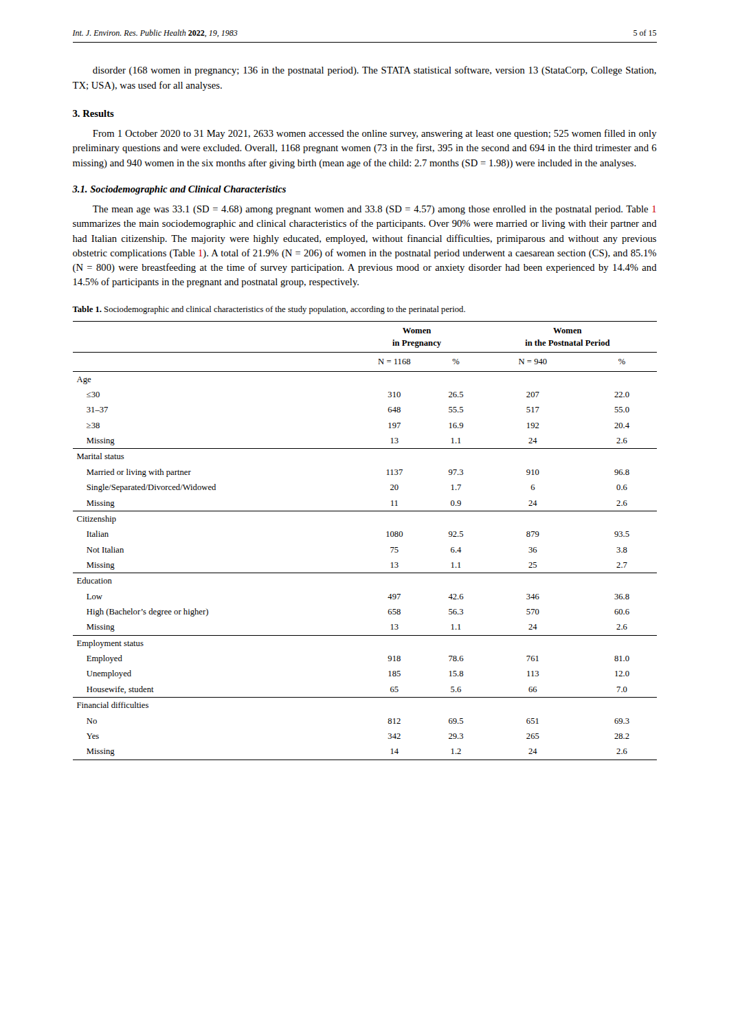Int. J. Environ. Res. Public Health 2022, 19, 1983 5 of 15
disorder (168 women in pregnancy; 136 in the postnatal period). The STATA statistical software, version 13 (StataCorp, College Station, TX; USA), was used for all analyses.
3. Results
From 1 October 2020 to 31 May 2021, 2633 women accessed the online survey, answering at least one question; 525 women filled in only preliminary questions and were excluded. Overall, 1168 pregnant women (73 in the first, 395 in the second and 694 in the third trimester and 6 missing) and 940 women in the six months after giving birth (mean age of the child: 2.7 months (SD = 1.98)) were included in the analyses.
3.1. Sociodemographic and Clinical Characteristics
The mean age was 33.1 (SD = 4.68) among pregnant women and 33.8 (SD = 4.57) among those enrolled in the postnatal period. Table 1 summarizes the main sociodemographic and clinical characteristics of the participants. Over 90% were married or living with their partner and had Italian citizenship. The majority were highly educated, employed, without financial difficulties, primiparous and without any previous obstetric complications (Table 1). A total of 21.9% (N = 206) of women in the postnatal period underwent a caesarean section (CS), and 85.1% (N = 800) were breastfeeding at the time of survey participation. A previous mood or anxiety disorder had been experienced by 14.4% and 14.5% of participants in the pregnant and postnatal group, respectively.
Table 1. Sociodemographic and clinical characteristics of the study population, according to the perinatal period.
| | Women in Pregnancy | Women in the Postnatal Period |
| --- | --- | --- |
| | N = 1168 | % | N = 940 | % |
| Age | | | | |
| ≤30 | 310 | 26.5 | 207 | 22.0 |
| 31–37 | 648 | 55.5 | 517 | 55.0 |
| ≥38 | 197 | 16.9 | 192 | 20.4 |
| Missing | 13 | 1.1 | 24 | 2.6 |
| Marital status | | | | |
| Married or living with partner | 1137 | 97.3 | 910 | 96.8 |
| Single/Separated/Divorced/Widowed | 20 | 1.7 | 6 | 0.6 |
| Missing | 11 | 0.9 | 24 | 2.6 |
| Citizenship | | | | |
| Italian | 1080 | 92.5 | 879 | 93.5 |
| Not Italian | 75 | 6.4 | 36 | 3.8 |
| Missing | 13 | 1.1 | 25 | 2.7 |
| Education | | | | |
| Low | 497 | 42.6 | 346 | 36.8 |
| High (Bachelor’s degree or higher) | 658 | 56.3 | 570 | 60.6 |
| Missing | 13 | 1.1 | 24 | 2.6 |
| Employment status | | | | |
| Employed | 918 | 78.6 | 761 | 81.0 |
| Unemployed | 185 | 15.8 | 113 | 12.0 |
| Housewife, student | 65 | 5.6 | 66 | 7.0 |
| Financial difficulties | | | | |
| No | 812 | 69.5 | 651 | 69.3 |
| Yes | 342 | 29.3 | 265 | 28.2 |
| Missing | 14 | 1.2 | 24 | 2.6 |